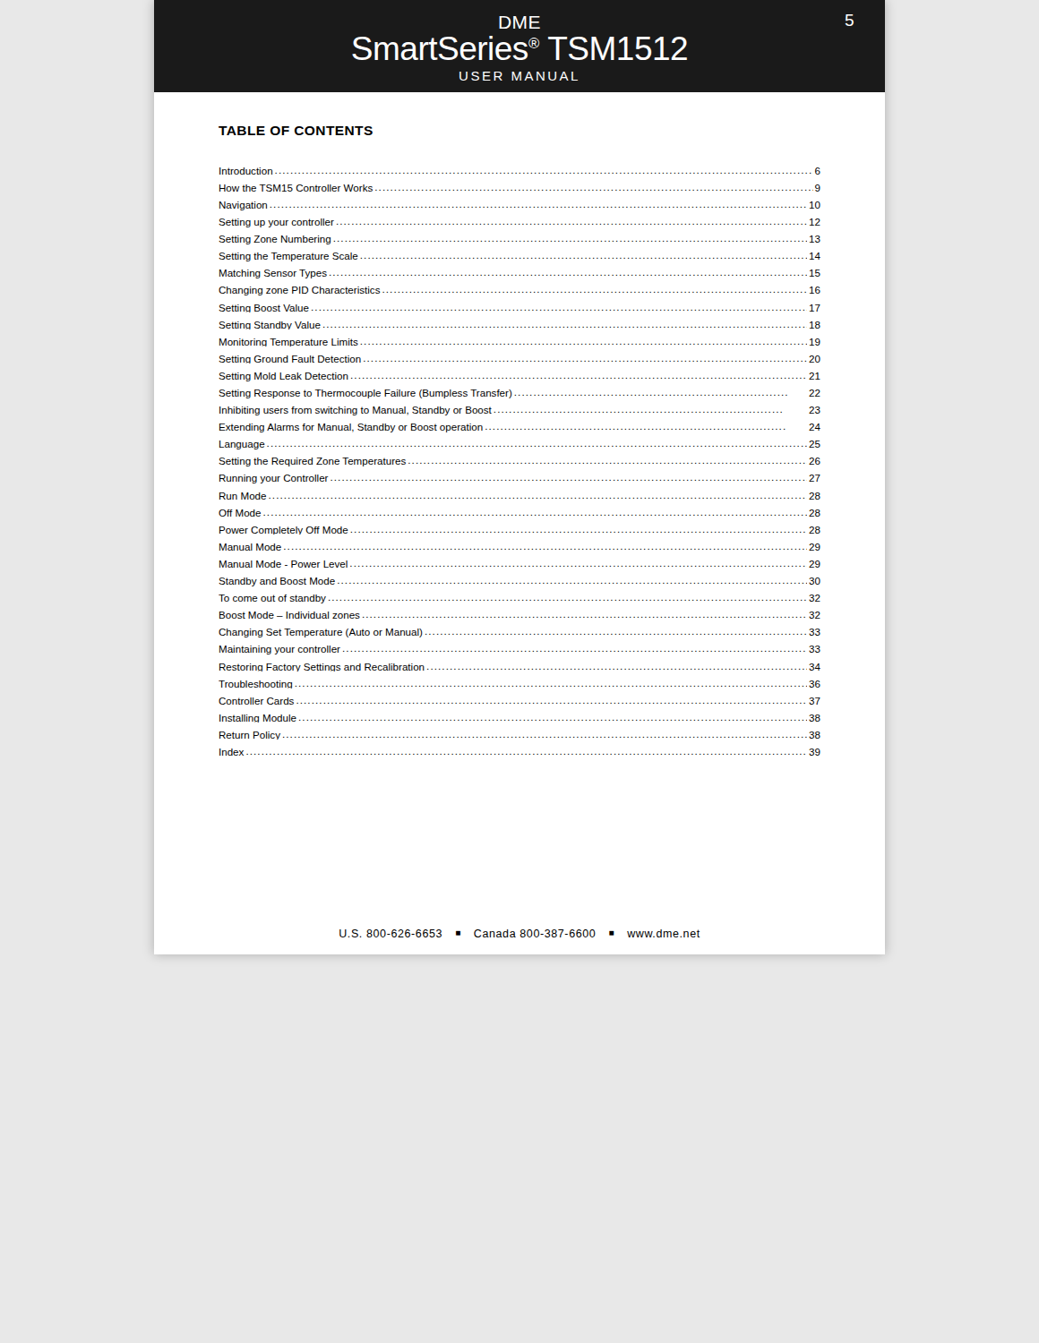5
DME
SmartSeries® TSM1512
USER MANUAL
TABLE OF CONTENTS
Introduction................................................................................................................................................................. 6
How the TSM15 Controller Works......................................................................................................................... 9
Navigation.................................................................................................................................................................. 10
Setting up your controller................................................................................................................................. 12
Setting Zone Numbering................................................................................................................................... 13
Setting the Temperature Scale........................................................................................................................... 14
Matching Sensor Types.................................................................................................................................... 15
Changing zone PID Characteristics....................................................................................................................... 16
Setting Boost Value....................................................................................................................................... 17
Setting Standby Value..................................................................................................................................... 18
Monitoring Temperature Limits........................................................................................................................... 19
Setting Ground Fault Detection........................................................................................................................... 20
Setting Mold Leak Detection.............................................................................................................................. 21
Setting Response to Thermocouple Failure (Bumpless Transfer)....................................................................... 22
Inhibiting users from switching to Manual, Standby or Boost........................................................................... 23
Extending Alarms for Manual, Standby or Boost operation.............................................................................. 24
Language.................................................................................................................................................................... 25
Setting the Required Zone Temperatures............................................................................................................. 26
Running your Controller................................................................................................................................... 27
Run Mode................................................................................................................................................................... 28
Off Mode..................................................................................................................................................................... 28
Power Completely Off Mode.............................................................................................................................. 28
Manual Mode............................................................................................................................................................. 29
Manual Mode - Power Level.............................................................................................................................. 29
Standby and Boost Mode.................................................................................................................................. 30
To come out of standby..................................................................................................................................... 32
Boost Mode – Individual zones.......................................................................................................................... 32
Changing Set Temperature (Auto or Manual)....................................................................................................... 33
Maintaining your controller............................................................................................................................... 33
Restoring Factory Settings and Recalibration....................................................................................................... 34
Troubleshooting......................................................................................................................................................... 36
Controller Cards......................................................................................................................................................... 37
Installing Module....................................................................................................................................................... 38
Return Policy............................................................................................................................................................. 38
Index......................................................................................................................................................................... 39
U.S. 800-626-6653 ■ Canada 800-387-6600 ■ www.dme.net